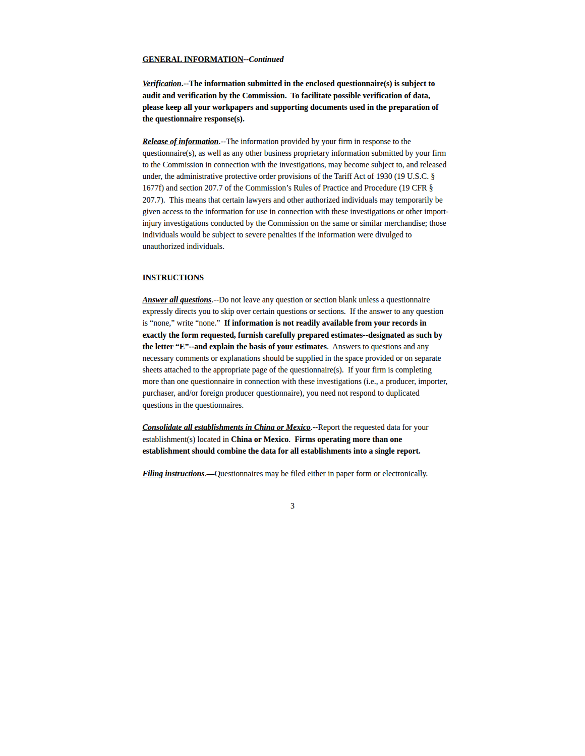GENERAL INFORMATION
--Continued
Verification.--The information submitted in the enclosed questionnaire(s) is subject to audit and verification by the Commission. To facilitate possible verification of data, please keep all your workpapers and supporting documents used in the preparation of the questionnaire response(s).
Release of information.--The information provided by your firm in response to the questionnaire(s), as well as any other business proprietary information submitted by your firm to the Commission in connection with the investigations, may become subject to, and released under, the administrative protective order provisions of the Tariff Act of 1930 (19 U.S.C. § 1677f) and section 207.7 of the Commission’s Rules of Practice and Procedure (19 CFR § 207.7). This means that certain lawyers and other authorized individuals may temporarily be given access to the information for use in connection with these investigations or other import-injury investigations conducted by the Commission on the same or similar merchandise; those individuals would be subject to severe penalties if the information were divulged to unauthorized individuals.
INSTRUCTIONS
Answer all questions.--Do not leave any question or section blank unless a questionnaire expressly directs you to skip over certain questions or sections. If the answer to any question is “none,” write “none.” If information is not readily available from your records in exactly the form requested, furnish carefully prepared estimates--designated as such by the letter “E”--and explain the basis of your estimates. Answers to questions and any necessary comments or explanations should be supplied in the space provided or on separate sheets attached to the appropriate page of the questionnaire(s). If your firm is completing more than one questionnaire in connection with these investigations (i.e., a producer, importer, purchaser, and/or foreign producer questionnaire), you need not respond to duplicated questions in the questionnaires.
Consolidate all establishments in China or Mexico.--Report the requested data for your establishment(s) located in China or Mexico. Firms operating more than one establishment should combine the data for all establishments into a single report.
Filing instructions.—Questionnaires may be filed either in paper form or electronically.
3